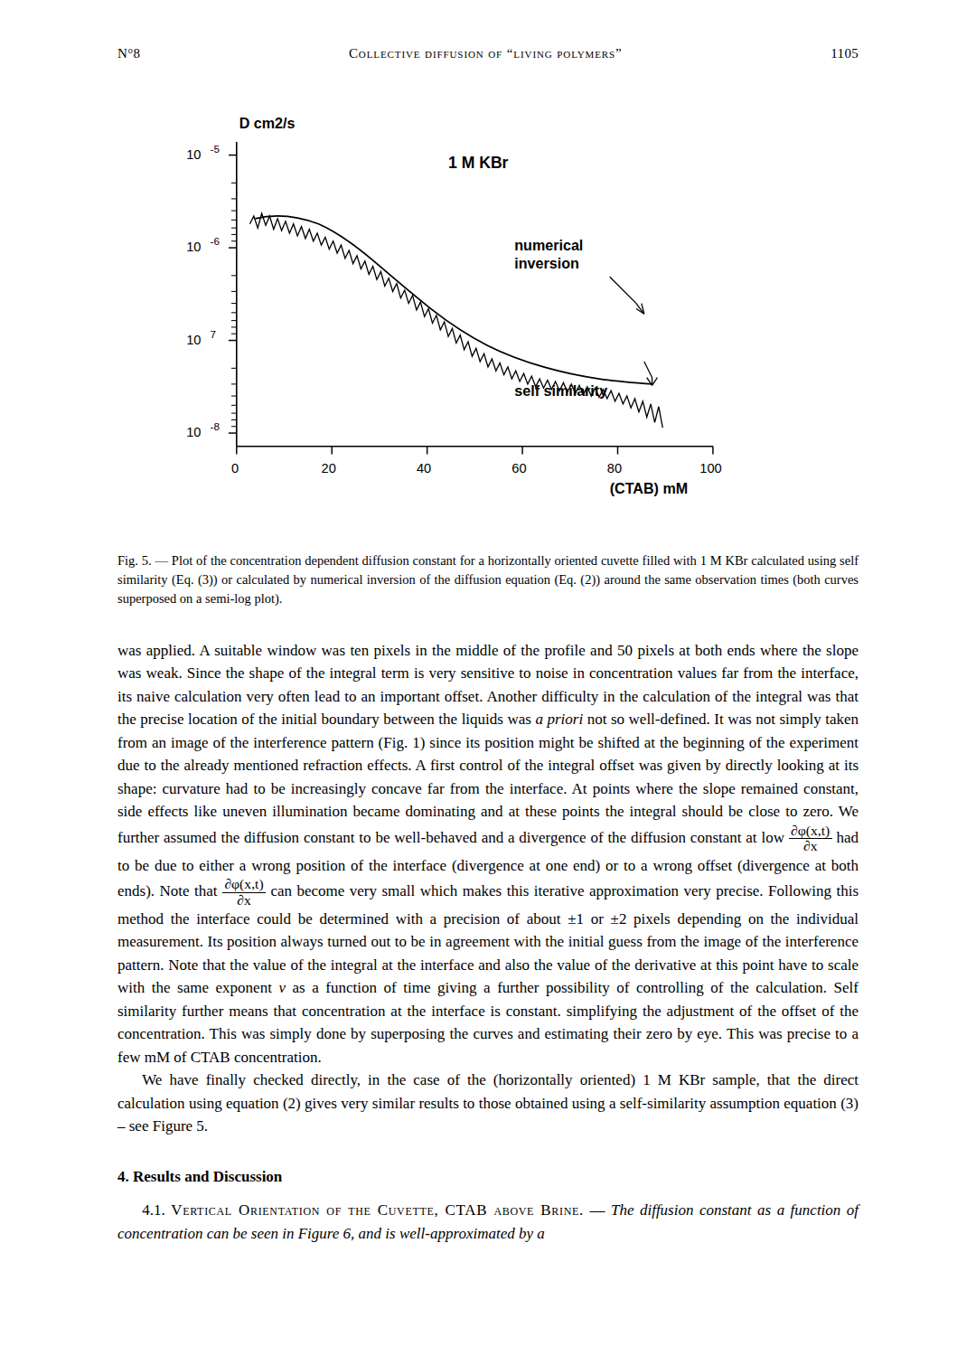N°8
Collective diffusion of “living polymers”
1105
D cm2/s 1 M KBr 10-5 10-6 107 10-8 0 20 40 60 80 100 (CTAB) mM numerical inversion self similarity
Fig. 5. — Plot of the concentration dependent diffusion constant for a horizontally oriented cuvette filled with 1 M KBr calculated using self similarity (Eq. (3)) or calculated by numerical inversion of the diffusion equation (Eq. (2)) around the same observation times (both curves superposed on a semi-log plot).
was applied. A suitable window was ten pixels in the middle of the profile and 50 pixels at both ends where the slope was weak. Since the shape of the integral term is very sensitive to noise in concentration values far from the interface, its naive calculation very often lead to an important offset. Another difficulty in the calculation of the integral was that the precise location of the initial boundary between the liquids was a priori not so well-defined. It was not simply taken from an image of the interference pattern (Fig. 1) since its position might be shifted at the beginning of the experiment due to the already mentioned refraction effects. A first control of the integral offset was given by directly looking at its shape: curvature had to be increasingly concave far from the interface. At points where the slope remained constant, side effects like uneven illumination became dominating and at these points the integral should be close to zero. We further assumed the diffusion constant to be well-behaved and a divergence of the diffusion constant at low ∂φ(x,t)∂x had to be due to either a wrong position of the interface (divergence at one end) or to a wrong offset (divergence at both ends). Note that ∂φ(x,t)∂x can become very small which makes this iterative approximation very precise. Following this method the interface could be determined with a precision of about ±1 or ±2 pixels depending on the individual measurement. Its position always turned out to be in agreement with the initial guess from the image of the interference pattern. Note that the value of the integral at the interface and also the value of the derivative at this point have to scale with the same exponent ν as a function of time giving a further possibility of controlling of the calculation. Self similarity further means that concentration at the interface is constant. simplifying the adjustment of the offset of the concentration. This was simply done by superposing the curves and estimating their zero by eye. This was precise to a few mM of CTAB concentration.
We have finally checked directly, in the case of the (horizontally oriented) 1 M KBr sample, that the direct calculation using equation (2) gives very similar results to those obtained using a self-similarity assumption equation (3) – see Figure 5.
4. Results and Discussion
4.1. Vertical Orientation of the Cuvette, CTAB above Brine. — The diffusion constant as a function of concentration can be seen in Figure 6, and is well-approximated by a